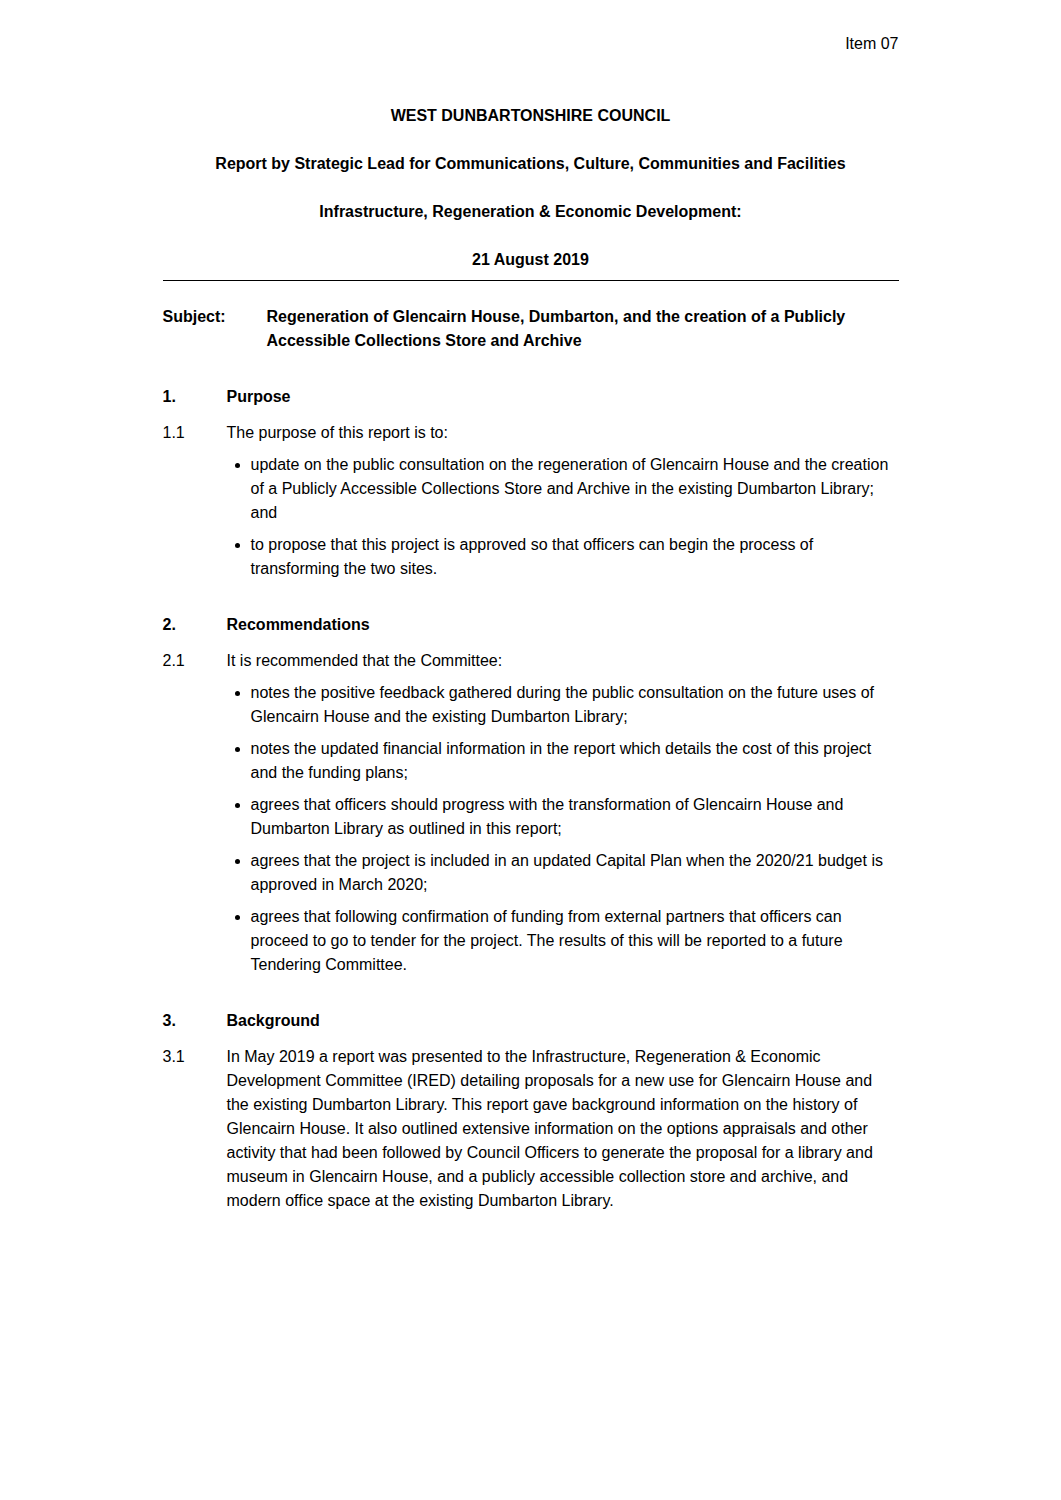Item 07
WEST DUNBARTONSHIRE COUNCIL
Report by Strategic Lead for Communications, Culture, Communities and Facilities
Infrastructure, Regeneration & Economic Development:
21 August 2019
Subject:
Regeneration of Glencairn House, Dumbarton, and the creation of a Publicly Accessible Collections Store and Archive
1. Purpose
1.1
The purpose of this report is to:
update on the public consultation on the regeneration of Glencairn House and the creation of a Publicly Accessible Collections Store and Archive in the existing Dumbarton Library; and
to propose that this project is approved so that officers can begin the process of transforming the two sites.
2. Recommendations
2.1
It is recommended that the Committee:
notes the positive feedback gathered during the public consultation on the future uses of Glencairn House and the existing Dumbarton Library;
notes the updated financial information in the report which details the cost of this project and the funding plans;
agrees that officers should progress with the transformation of Glencairn House and Dumbarton Library as outlined in this report;
agrees that the project is included in an updated Capital Plan when the 2020/21 budget is approved in March 2020;
agrees that following confirmation of funding from external partners that officers can proceed to go to tender for the project. The results of this will be reported to a future Tendering Committee.
3. Background
3.1
In May 2019 a report was presented to the Infrastructure, Regeneration & Economic Development Committee (IRED) detailing proposals for a new use for Glencairn House and the existing Dumbarton Library. This report gave background information on the history of Glencairn House. It also outlined extensive information on the options appraisals and other activity that had been followed by Council Officers to generate the proposal for a library and museum in Glencairn House, and a publicly accessible collection store and archive, and modern office space at the existing Dumbarton Library.